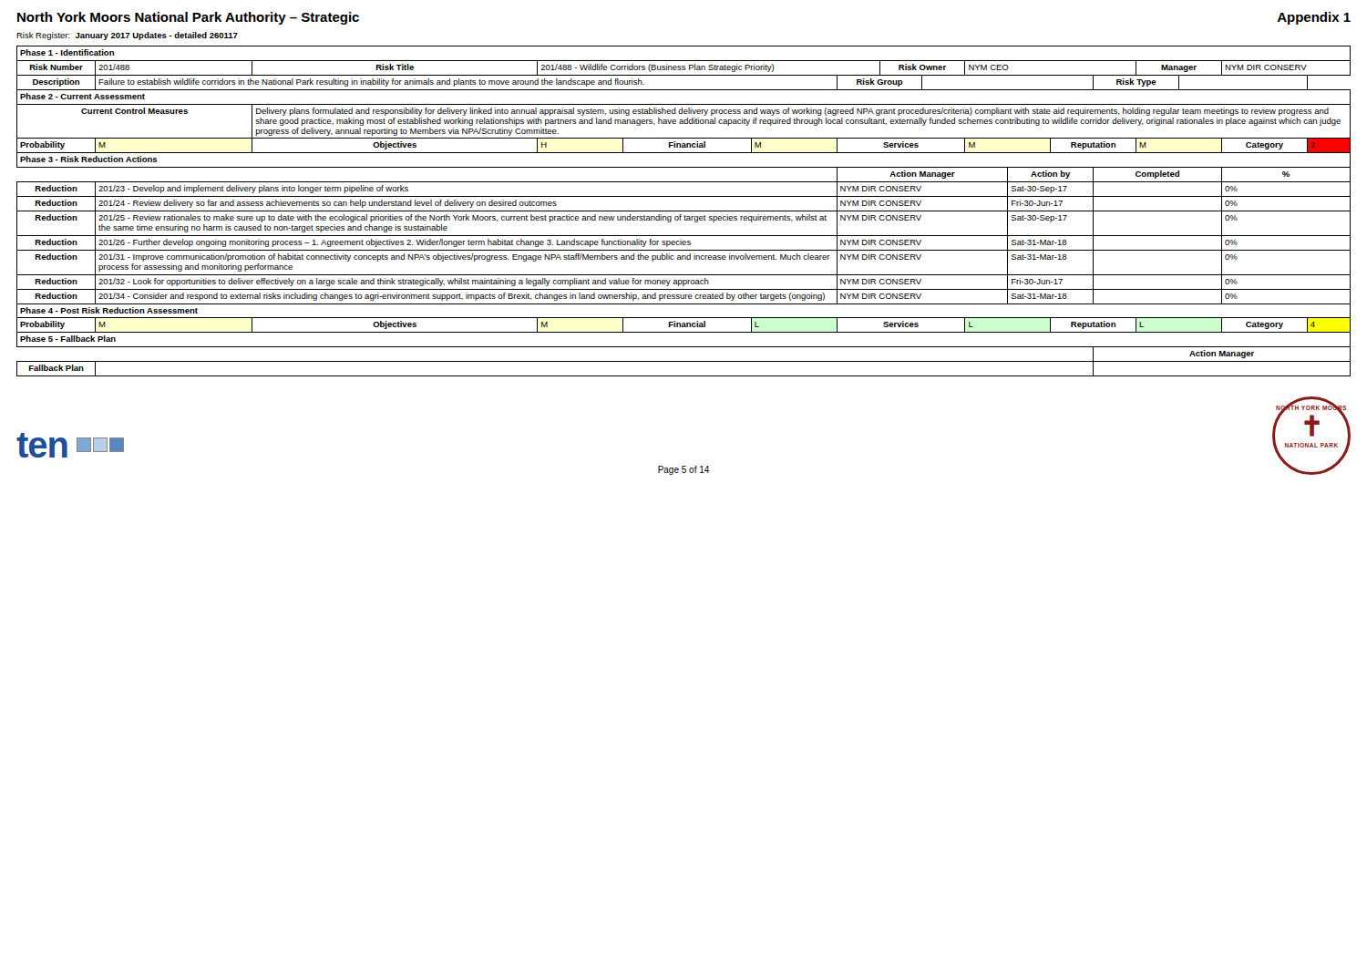Appendix 1
North York Moors National Park Authority – Strategic
Risk Register: January 2017 Updates - detailed 260117
| Phase 1 - Identification |
| Risk Number | 201/488 | Risk Title | 201/488 - Wildlife Corridors (Business Plan Strategic Priority) | Risk Owner | NYM CEO | Manager | NYM DIR CONSERV |
| Description | Failure to establish wildlife corridors in the National Park resulting in inability for animals and plants to move around the landscape and flourish. | Risk Group | | Risk Type | |
| Phase 2 - Current Assessment |
| Current Control Measures | Delivery plans formulated and responsibility for delivery linked into annual appraisal system, using established delivery process and ways of working (agreed NPA grant procedures/criteria) compliant with state aid requirements, holding regular team meetings to review progress and share good practice, making most of established working relationships with partners and land managers, have additional capacity if required through local consultant, externally funded schemes contributing to wildlife corridor delivery, original rationales in place against which can judge progress of delivery, annual reporting to Members via NPA/Scrutiny Committee. |
| Probability | M | Objectives | H | Financial | M | Services | M | Reputation | M | Category | 2 |
| Phase 3 - Risk Reduction Actions |
| | Action Manager | Action by | Completed | % |
| Reduction | 201/23 - Develop and implement delivery plans into longer term pipeline of works | NYM DIR CONSERV | Sat-30-Sep-17 | | 0% |
| Reduction | 201/24 - Review delivery so far and assess achievements so can help understand level of delivery on desired outcomes | NYM DIR CONSERV | Fri-30-Jun-17 | | 0% |
| Reduction | 201/25 - Review rationales to make sure up to date with the ecological priorities of the North York Moors, current best practice and new understanding of target species requirements, whilst at the same time ensuring no harm is caused to non-target species and change is sustainable | NYM DIR CONSERV | Sat-30-Sep-17 | | 0% |
| Reduction | 201/26 - Further develop ongoing monitoring process – 1. Agreement objectives 2. Wider/longer term habitat change 3. Landscape functionality for species | NYM DIR CONSERV | Sat-31-Mar-18 | | 0% |
| Reduction | 201/31 - Improve communication/promotion of habitat connectivity concepts and NPA’s objectives/progress. Engage NPA staff/Members and the public and increase involvement. Much clearer process for assessing and monitoring performance | NYM DIR CONSERV | Sat-31-Mar-18 | | 0% |
| Reduction | 201/32 - Look for opportunities to deliver effectively on a large scale and think strategically, whilst maintaining a legally compliant and value for money approach | NYM DIR CONSERV | Fri-30-Jun-17 | | 0% |
| Reduction | 201/34 - Consider and respond to external risks including changes to agri-environment support, impacts of Brexit, changes in land ownership, and pressure created by other targets (ongoing) | NYM DIR CONSERV | Sat-31-Mar-18 | | 0% |
| Phase 4 - Post Risk Reduction Assessment |
| Probability | M | Objectives | M | Financial | L | Services | L | Reputation | L | Category | 4 |
| Phase 5 - Fallback Plan |
| | Action Manager |
| Fallback Plan | | |
ten
Page 5 of 14
NORTH YORK MOORS
✝
NATIONAL PARK